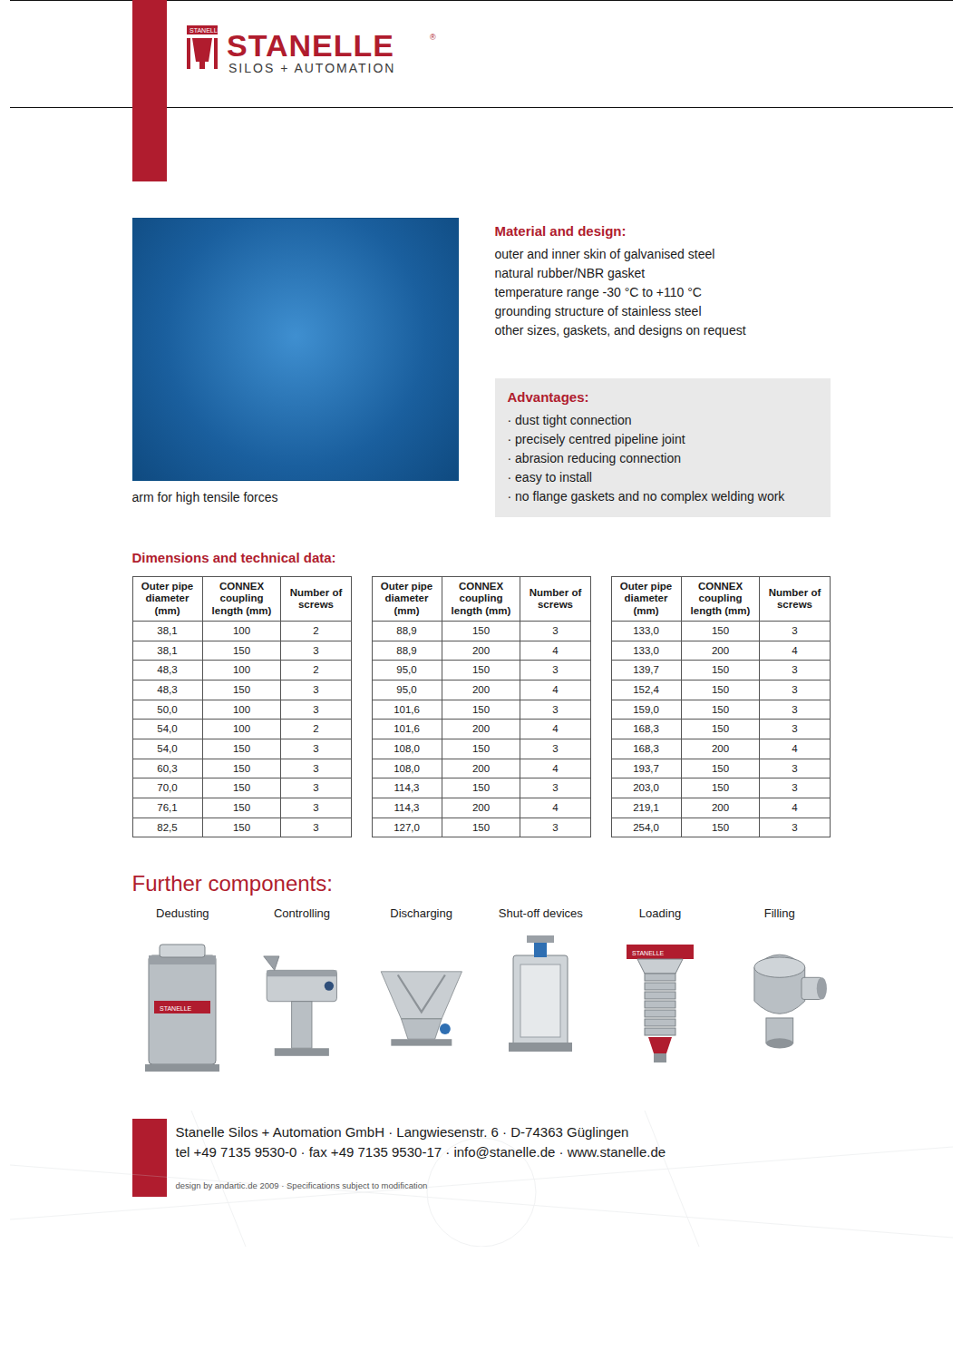STANELLE STANELLE ® SILOS + AUTOMATION
CONNEX STANELLE
arm for high tensile forces
Material and design:
outer and inner skin of galvanised steel
natural rubber/NBR gasket
temperature range -30 °C to +110 °C
grounding structure of stainless steel
other sizes, gaskets, and designs on request
Advantages:
dust tight connection
precisely centred pipeline joint
abrasion reducing connection
easy to install
no flange gaskets and no complex welding work
Dimensions and technical data:
| Outer pipe diameter (mm) | CONNEX coupling length (mm) | Number of screws |
| --- | --- | --- |
| 38,1 | 100 | 2 |
| 38,1 | 150 | 3 |
| 48,3 | 100 | 2 |
| 48,3 | 150 | 3 |
| 50,0 | 100 | 3 |
| 54,0 | 100 | 2 |
| 54,0 | 150 | 3 |
| 60,3 | 150 | 3 |
| 70,0 | 150 | 3 |
| 76,1 | 150 | 3 |
| 82,5 | 150 | 3 |
| Outer pipe diameter (mm) | CONNEX coupling length (mm) | Number of screws |
| --- | --- | --- |
| 88,9 | 150 | 3 |
| 88,9 | 200 | 4 |
| 95,0 | 150 | 3 |
| 95,0 | 200 | 4 |
| 101,6 | 150 | 3 |
| 101,6 | 200 | 4 |
| 108,0 | 150 | 3 |
| 108,0 | 200 | 4 |
| 114,3 | 150 | 3 |
| 114,3 | 200 | 4 |
| 127,0 | 150 | 3 |
| Outer pipe diameter (mm) | CONNEX coupling length (mm) | Number of screws |
| --- | --- | --- |
| 133,0 | 150 | 3 |
| 133,0 | 200 | 4 |
| 139,7 | 150 | 3 |
| 152,4 | 150 | 3 |
| 159,0 | 150 | 3 |
| 168,3 | 150 | 3 |
| 168,3 | 200 | 4 |
| 193,7 | 150 | 3 |
| 203,0 | 150 | 3 |
| 219,1 | 200 | 4 |
| 254,0 | 150 | 3 |
Further components:
Dedusting
STANELLE
Controlling
Discharging
Shut-off devices
Loading
STANELLE
Filling
Stanelle Silos + Automation GmbH · Langwiesenstr. 6 · D-74363 Güglingen
tel +49 7135 9530-0 · fax +49 7135 9530-17 · info@stanelle.de · www.stanelle.de
design by andartic.de 2009 · Specifications subject to modification